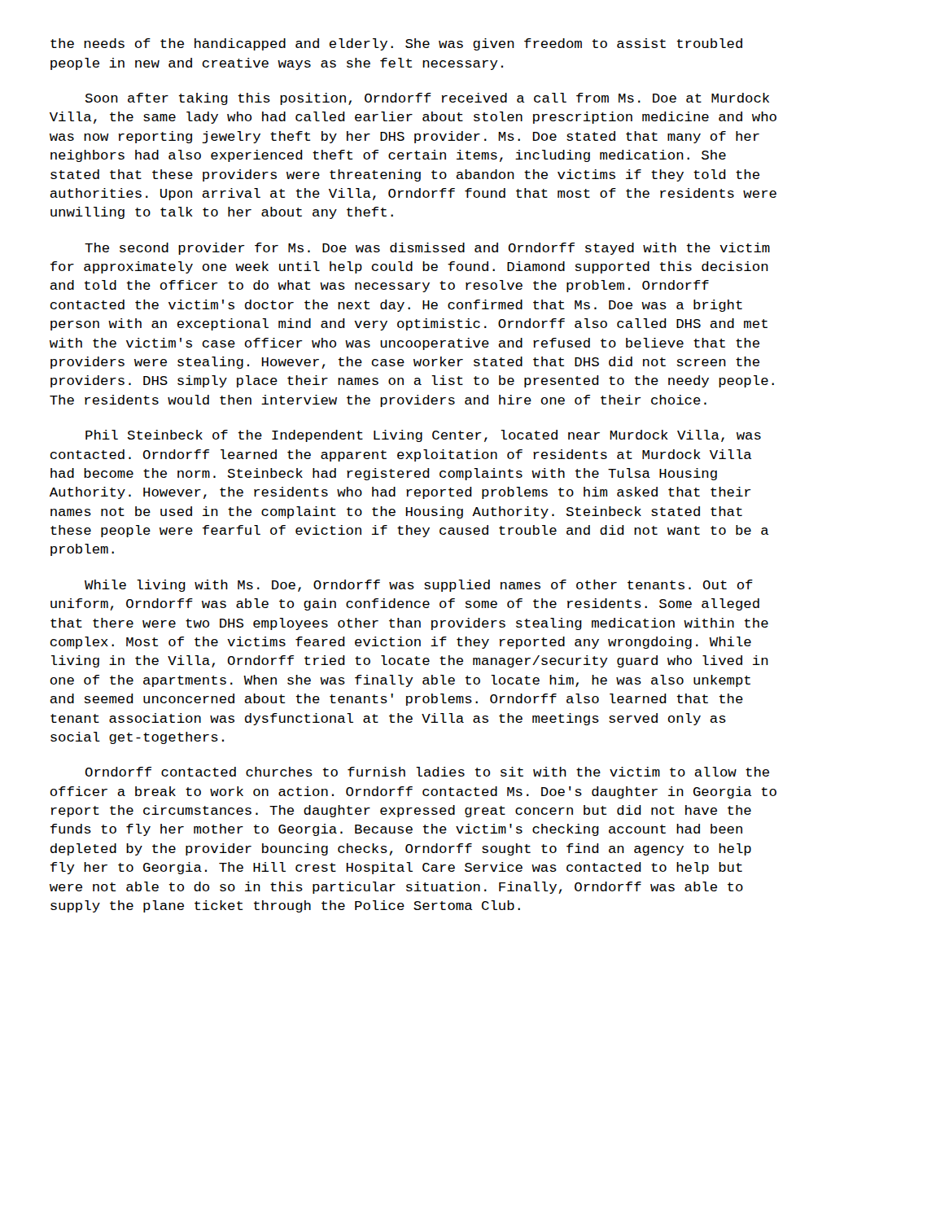the needs of the handicapped and elderly. She was given freedom to assist troubled people in new and creative ways as she felt necessary.
Soon after taking this position, Orndorff received a call from Ms. Doe at Murdock Villa, the same lady who had called earlier about stolen prescription medicine and who was now reporting jewelry theft by her DHS provider. Ms. Doe stated that many of her neighbors had also experienced theft of certain items, including medication. She stated that these providers were threatening to abandon the victims if they told the authorities. Upon arrival at the Villa, Orndorff found that most of the residents were unwilling to talk to her about any theft.
The second provider for Ms. Doe was dismissed and Orndorff stayed with the victim for approximately one week until help could be found. Diamond supported this decision and told the officer to do what was necessary to resolve the problem. Orndorff contacted the victim's doctor the next day. He confirmed that Ms. Doe was a bright person with an exceptional mind and very optimistic. Orndorff also called DHS and met with the victim's case officer who was uncooperative and refused to believe that the providers were stealing. However, the case worker stated that DHS did not screen the providers. DHS simply place their names on a list to be presented to the needy people. The residents would then interview the providers and hire one of their choice.
Phil Steinbeck of the Independent Living Center, located near Murdock Villa, was contacted. Orndorff learned the apparent exploitation of residents at Murdock Villa had become the norm. Steinbeck had registered complaints with the Tulsa Housing Authority. However, the residents who had reported problems to him asked that their names not be used in the complaint to the Housing Authority. Steinbeck stated that these people were fearful of eviction if they caused trouble and did not want to be a problem.
While living with Ms. Doe, Orndorff was supplied names of other tenants. Out of uniform, Orndorff was able to gain confidence of some of the residents. Some alleged that there were two DHS employees other than providers stealing medication within the complex. Most of the victims feared eviction if they reported any wrongdoing. While living in the Villa, Orndorff tried to locate the manager/security guard who lived in one of the apartments. When she was finally able to locate him, he was also unkempt and seemed unconcerned about the tenants' problems. Orndorff also learned that the tenant association was dysfunctional at the Villa as the meetings served only as social get-togethers.
Orndorff contacted churches to furnish ladies to sit with the victim to allow the officer a break to work on action. Orndorff contacted Ms. Doe's daughter in Georgia to report the circumstances. The daughter expressed great concern but did not have the funds to fly her mother to Georgia. Because the victim's checking account had been depleted by the provider bouncing checks, Orndorff sought to find an agency to help fly her to Georgia. The Hill crest Hospital Care Service was contacted to help but were not able to do so in this particular situation. Finally, Orndorff was able to supply the plane ticket through the Police Sertoma Club.